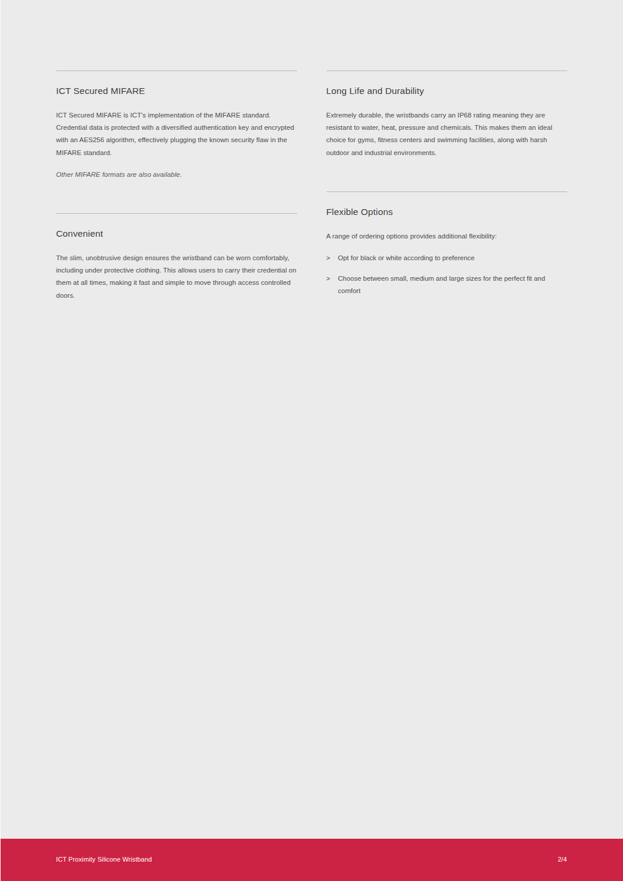ICT Secured MIFARE
ICT Secured MIFARE is ICT's implementation of the MIFARE standard. Credential data is protected with a diversified authentication key and encrypted with an AES256 algorithm, effectively plugging the known security flaw in the MIFARE standard.
Other MIFARE formats are also available.
Convenient
The slim, unobtrusive design ensures the wristband can be worn comfortably, including under protective clothing. This allows users to carry their credential on them at all times, making it fast and simple to move through access controlled doors.
Long Life and Durability
Extremely durable, the wristbands carry an IP68 rating meaning they are resistant to water, heat, pressure and chemicals. This makes them an ideal choice for gyms, fitness centers and swimming facilities, along with harsh outdoor and industrial environments.
Flexible Options
A range of ordering options provides additional flexibility:
Opt for black or white according to preference
Choose between small, medium and large sizes for the perfect fit and comfort
ICT Proximity Silicone Wristband 2/4